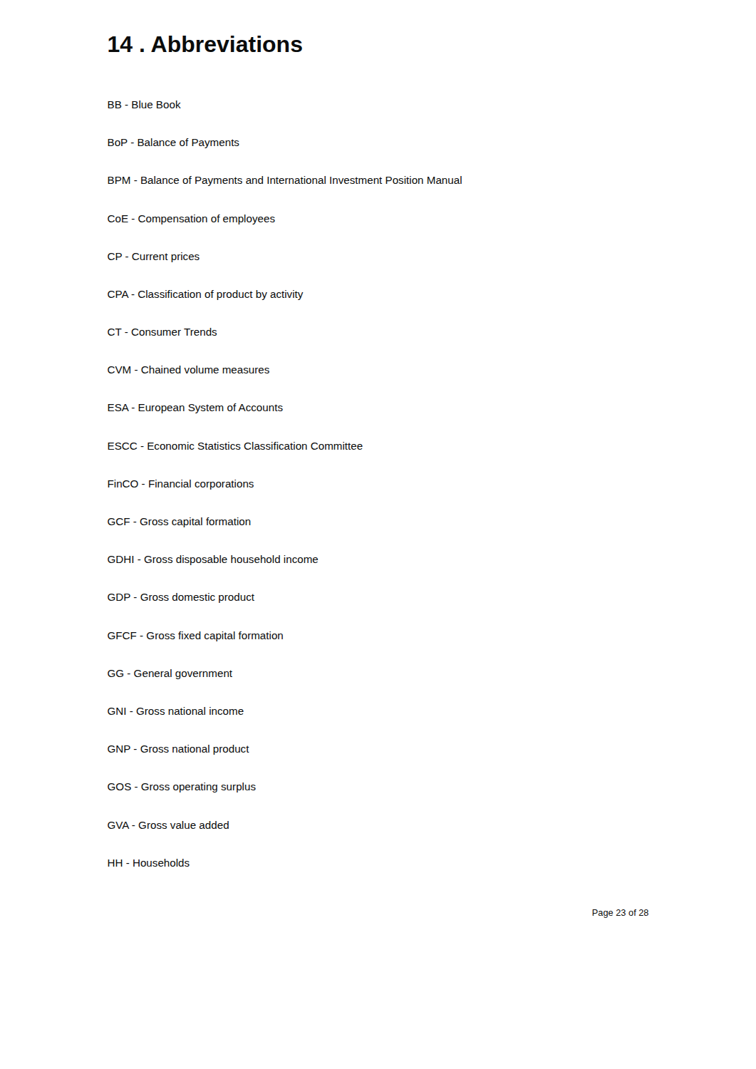14 . Abbreviations
BB - Blue Book
BoP - Balance of Payments
BPM - Balance of Payments and International Investment Position Manual
CoE - Compensation of employees
CP - Current prices
CPA - Classification of product by activity
CT - Consumer Trends
CVM - Chained volume measures
ESA - European System of Accounts
ESCC - Economic Statistics Classification Committee
FinCO - Financial corporations
GCF - Gross capital formation
GDHI - Gross disposable household income
GDP - Gross domestic product
GFCF - Gross fixed capital formation
GG - General government
GNI - Gross national income
GNP - Gross national product
GOS - Gross operating surplus
GVA - Gross value added
HH - Households
Page 23 of 28